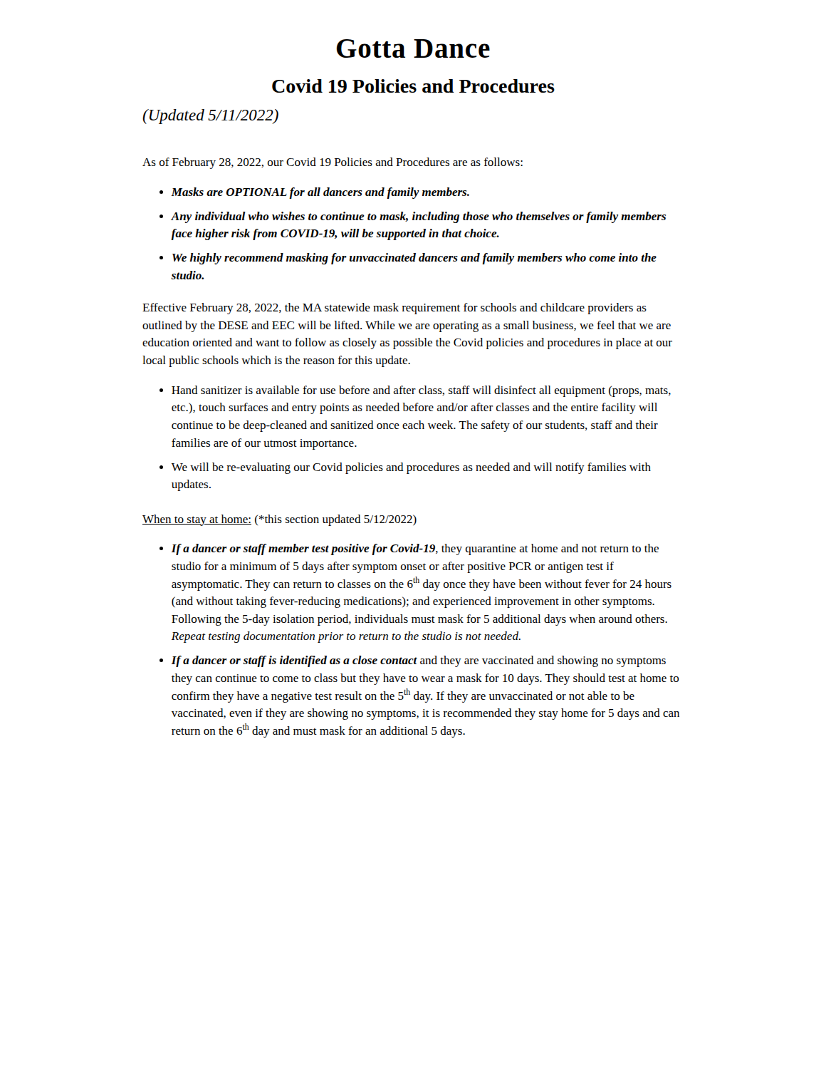Gotta Dance
Covid 19 Policies and Procedures
(Updated 5/11/2022)
As of February 28, 2022, our Covid 19 Policies and Procedures are as follows:
Masks are OPTIONAL for all dancers and family members.
Any individual who wishes to continue to mask, including those who themselves or family members face higher risk from COVID-19, will be supported in that choice.
We highly recommend masking for unvaccinated dancers and family members who come into the studio.
Effective February 28, 2022, the MA statewide mask requirement for schools and childcare providers as outlined by the DESE and EEC will be lifted. While we are operating as a small business, we feel that we are education oriented and want to follow as closely as possible the Covid policies and procedures in place at our local public schools which is the reason for this update.
Hand sanitizer is available for use before and after class, staff will disinfect all equipment (props, mats, etc.), touch surfaces and entry points as needed before and/or after classes and the entire facility will continue to be deep-cleaned and sanitized once each week. The safety of our students, staff and their families are of our utmost importance.
We will be re-evaluating our Covid policies and procedures as needed and will notify families with updates.
When to stay at home:
(*this section updated 5/12/2022)
If a dancer or staff member test positive for Covid-19, they quarantine at home and not return to the studio for a minimum of 5 days after symptom onset or after positive PCR or antigen test if asymptomatic. They can return to classes on the 6th day once they have been without fever for 24 hours (and without taking fever-reducing medications); and experienced improvement in other symptoms. Following the 5-day isolation period, individuals must mask for 5 additional days when around others. Repeat testing documentation prior to return to the studio is not needed.
If a dancer or staff is identified as a close contact and they are vaccinated and showing no symptoms they can continue to come to class but they have to wear a mask for 10 days. They should test at home to confirm they have a negative test result on the 5th day. If they are unvaccinated or not able to be vaccinated, even if they are showing no symptoms, it is recommended they stay home for 5 days and can return on the 6th day and must mask for an additional 5 days.